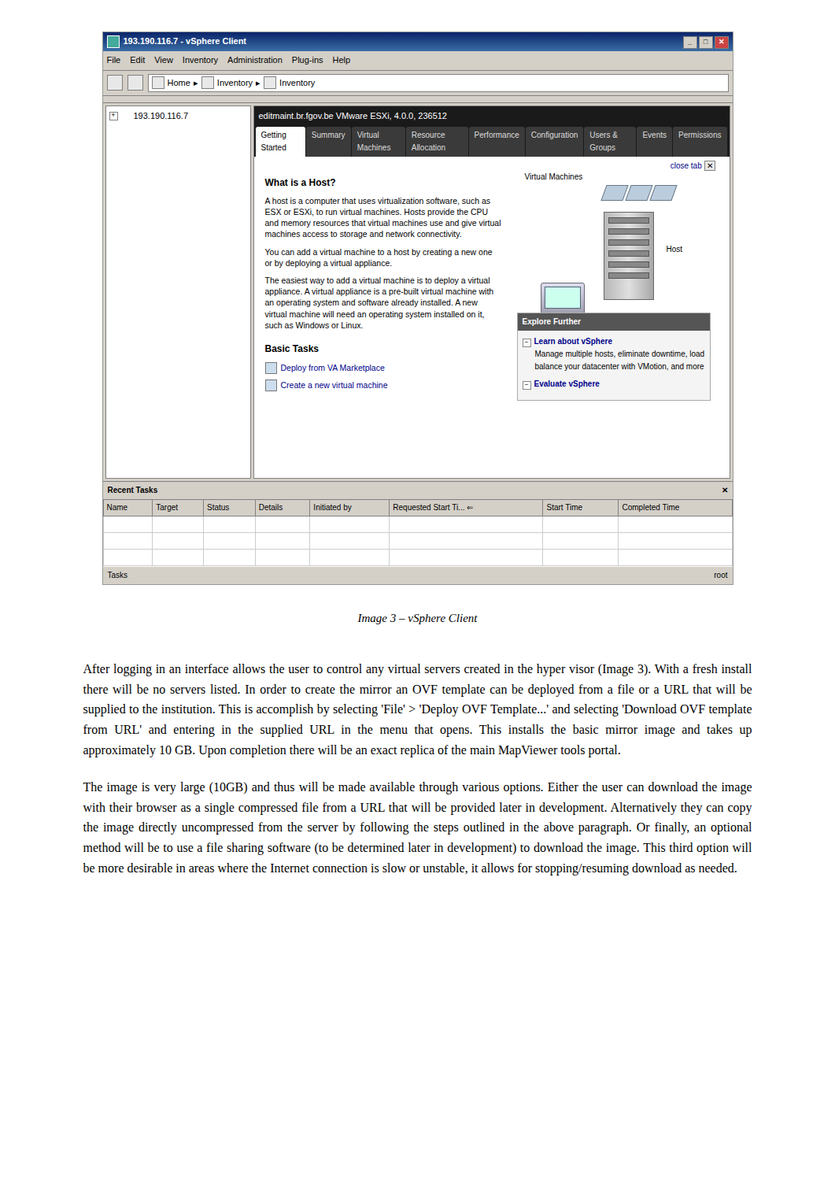193.190.116.7 - vSphere Client
_□✕
File Edit View Inventory Administration Plug-ins Help
Home ▸ Inventory ▸ Inventory
+ 193.190.116.7
editmaint.br.fgov.be VMware ESXi, 4.0.0, 236512
Getting Started
Summary
Virtual Machines
Resource Allocation
Performance
Configuration
Users & Groups
Events
Permissions
close tab ✕
What is a Host?
A host is a computer that uses virtualization software, such as ESX or ESXi, to run virtual machines. Hosts provide the CPU and memory resources that virtual machines use and give virtual machines access to storage and network connectivity.
You can add a virtual machine to a host by creating a new one or by deploying a virtual appliance.
The easiest way to add a virtual machine is to deploy a virtual appliance. A virtual appliance is a pre-built virtual machine with an operating system and software already installed. A new virtual machine will need an operating system installed on it, such as Windows or Linux.
Basic Tasks
Deploy from VA Marketplace
Create a new virtual machine
Virtual Machines
Host
vSphere Client
Explore Further
−Learn about vSphere
Manage multiple hosts, eliminate downtime, load balance your datacenter with VMotion, and more
−Evaluate vSphere
Recent Tasks✕
| Name | Target | Status | Details | Initiated by | Requested Start Ti... ⇐ | Start Time | Completed Time |
| --- | --- | --- | --- | --- | --- | --- | --- |
Tasks root
Image 3 – vSphere Client
After logging in an interface allows the user to control any virtual servers created in the hyper visor (Image 3). With a fresh install there will be no servers listed. In order to create the mirror an OVF template can be deployed from a file or a URL that will be supplied to the institution. This is accomplish by selecting 'File' > 'Deploy OVF Template...' and selecting 'Download OVF template from URL' and entering in the supplied URL in the menu that opens. This installs the basic mirror image and takes up approximately 10 GB. Upon completion there will be an exact replica of the main MapViewer tools portal.
The image is very large (10GB) and thus will be made available through various options. Either the user can download the image with their browser as a single compressed file from a URL that will be provided later in development. Alternatively they can copy the image directly uncompressed from the server by following the steps outlined in the above paragraph. Or finally, an optional method will be to use a file sharing software (to be determined later in development) to download the image. This third option will be more desirable in areas where the Internet connection is slow or unstable, it allows for stopping/resuming download as needed.